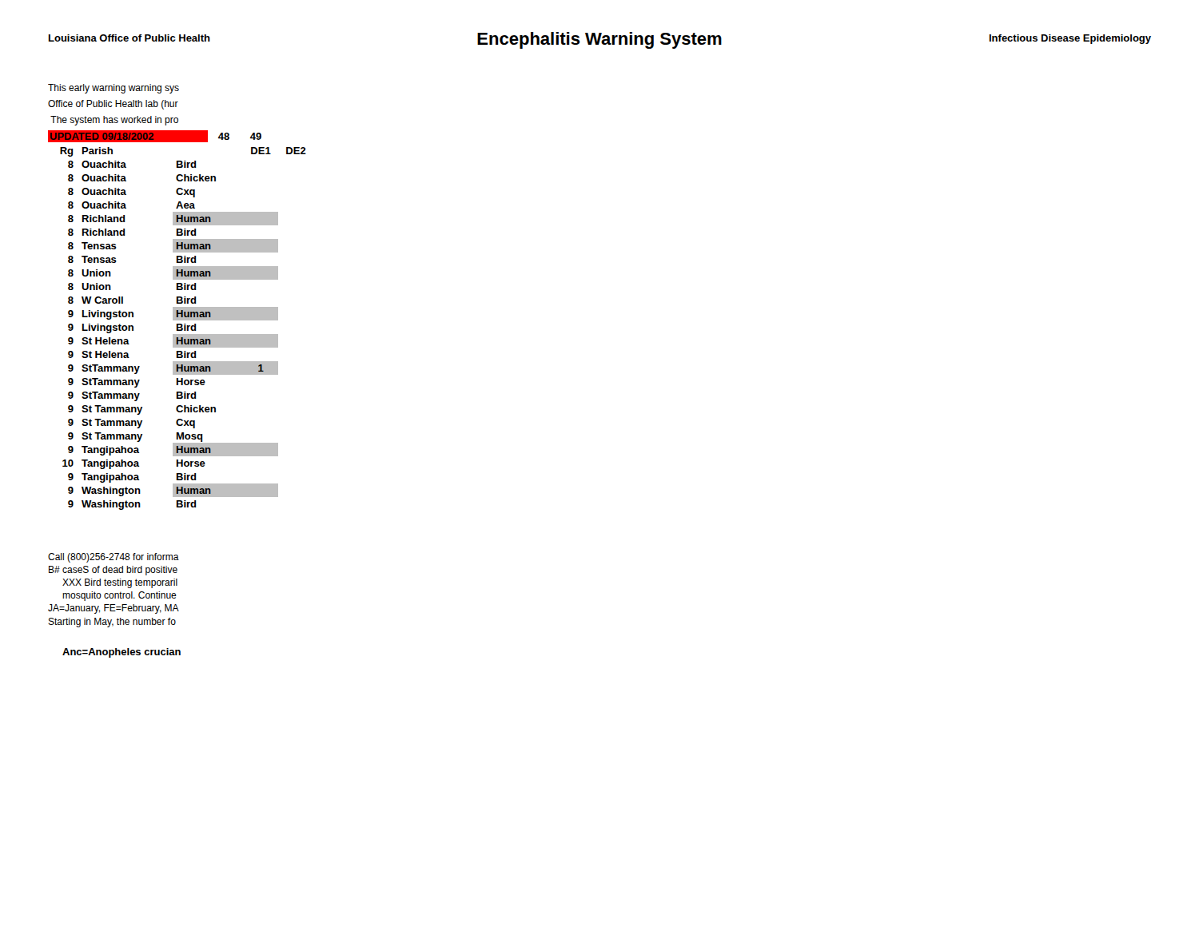Louisiana Office of Public Health
Encephalitis Warning System
Infectious Disease Epidemiology
This early warning warning sys
Office of Public Health lab (hur
The system has worked in pro
UPDATED 09/18/2002 48 49
| Rg | Parish | | DE1 | DE2 |
| --- | --- | --- | --- | --- |
| 8 | Ouachita | Bird | | |
| 8 | Ouachita | Chicken | | |
| 8 | Ouachita | Cxq | | |
| 8 | Ouachita | Aea | | |
| 8 | Richland | Human | | |
| 8 | Richland | Bird | | |
| 8 | Tensas | Human | | |
| 8 | Tensas | Bird | | |
| 8 | Union | Human | | |
| 8 | Union | Bird | | |
| 8 | W Caroll | Bird | | |
| 9 | Livingston | Human | | |
| 9 | Livingston | Bird | | |
| 9 | St Helena | Human | | |
| 9 | St Helena | Bird | | |
| 9 | StTammany | Human | 1 | |
| 9 | StTammany | Horse | | |
| 9 | StTammany | Bird | | |
| 9 | St Tammany | Chicken | | |
| 9 | St Tammany | Cxq | | |
| 9 | St Tammany | Mosq | | |
| 9 | Tangipahoa | Human | | |
| 10 | Tangipahoa | Horse | | |
| 9 | Tangipahoa | Bird | | |
| 9 | Washington | Human | | |
| 9 | Washington | Bird | | |
Call (800)256-2748 for informa
B# caseS of dead bird positive
XXX Bird testing temporaril
mosquito control. Continue
JA=January, FE=February, MA
Starting in May, the number fo
Anc=Anopheles crucian